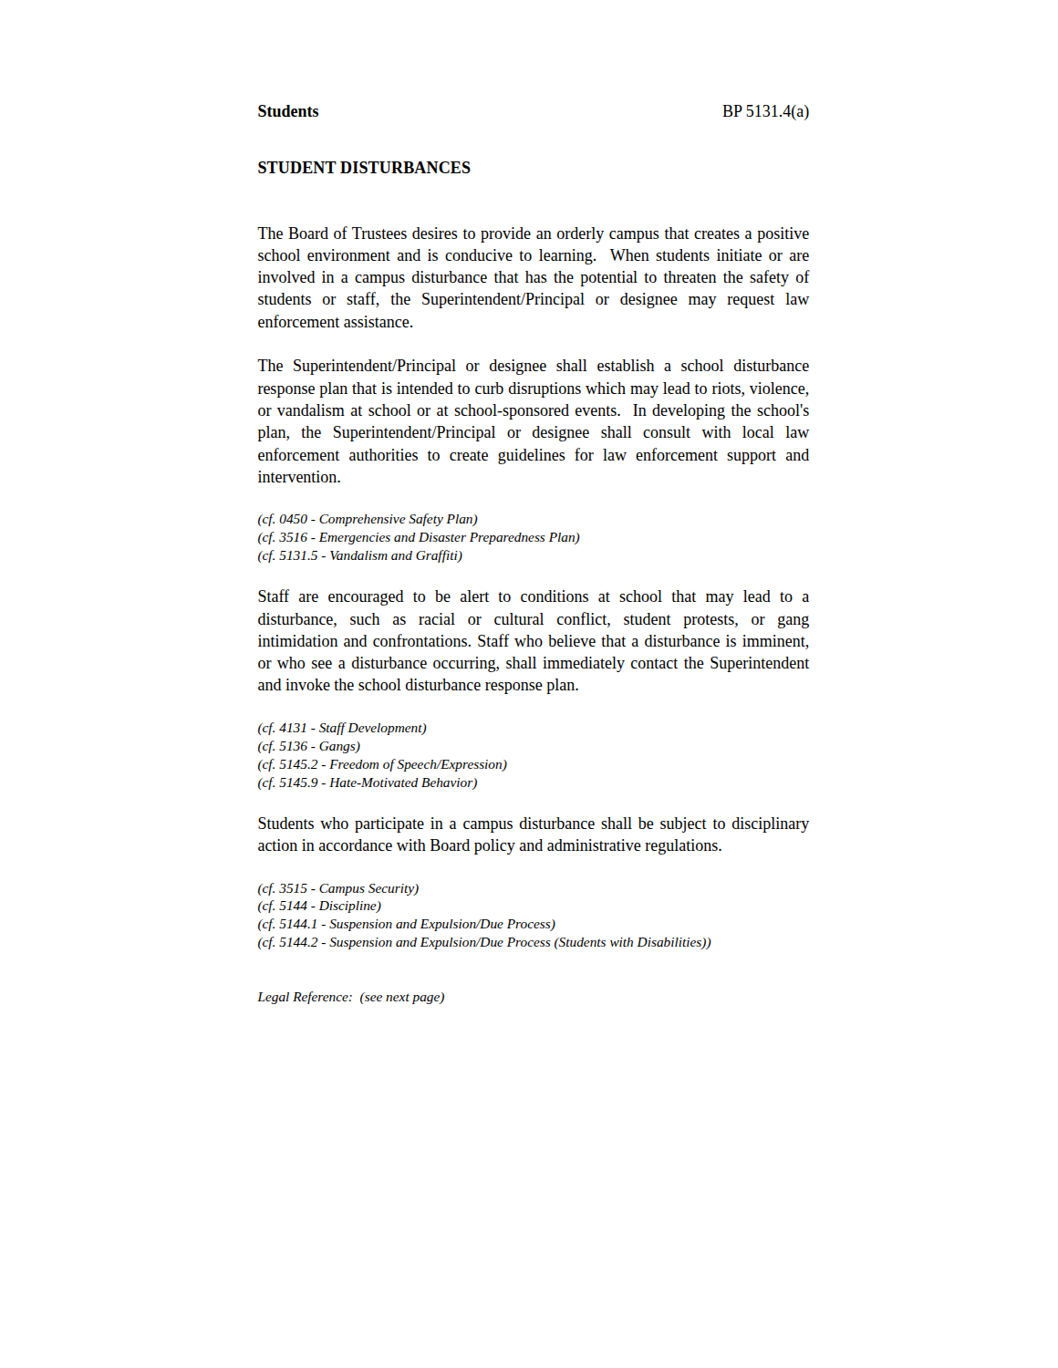Students BP 5131.4(a)
STUDENT DISTURBANCES
The Board of Trustees desires to provide an orderly campus that creates a positive school environment and is conducive to learning. When students initiate or are involved in a campus disturbance that has the potential to threaten the safety of students or staff, the Superintendent/Principal or designee may request law enforcement assistance.
The Superintendent/Principal or designee shall establish a school disturbance response plan that is intended to curb disruptions which may lead to riots, violence, or vandalism at school or at school-sponsored events. In developing the school's plan, the Superintendent/Principal or designee shall consult with local law enforcement authorities to create guidelines for law enforcement support and intervention.
(cf. 0450 - Comprehensive Safety Plan)
(cf. 3516 - Emergencies and Disaster Preparedness Plan)
(cf. 5131.5 - Vandalism and Graffiti)
Staff are encouraged to be alert to conditions at school that may lead to a disturbance, such as racial or cultural conflict, student protests, or gang intimidation and confrontations. Staff who believe that a disturbance is imminent, or who see a disturbance occurring, shall immediately contact the Superintendent and invoke the school disturbance response plan.
(cf. 4131 - Staff Development)
(cf. 5136 - Gangs)
(cf. 5145.2 - Freedom of Speech/Expression)
(cf. 5145.9 - Hate-Motivated Behavior)
Students who participate in a campus disturbance shall be subject to disciplinary action in accordance with Board policy and administrative regulations.
(cf. 3515 - Campus Security)
(cf. 5144 - Discipline)
(cf. 5144.1 - Suspension and Expulsion/Due Process)
(cf. 5144.2 - Suspension and Expulsion/Due Process (Students with Disabilities))
Legal Reference: (see next page)